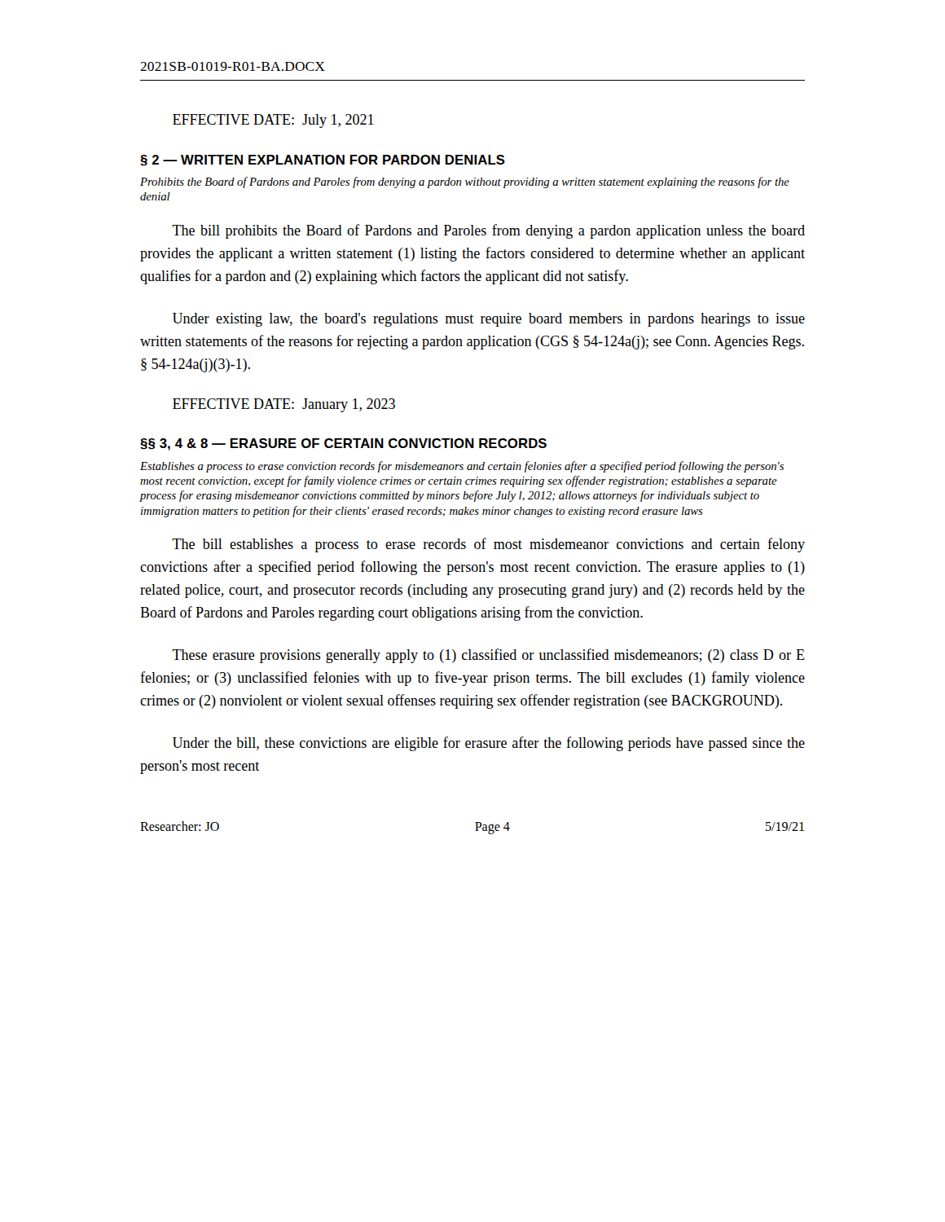2021SB-01019-R01-BA.DOCX
EFFECTIVE DATE: July 1, 2021
§ 2 — WRITTEN EXPLANATION FOR PARDON DENIALS
Prohibits the Board of Pardons and Paroles from denying a pardon without providing a written statement explaining the reasons for the denial
The bill prohibits the Board of Pardons and Paroles from denying a pardon application unless the board provides the applicant a written statement (1) listing the factors considered to determine whether an applicant qualifies for a pardon and (2) explaining which factors the applicant did not satisfy.
Under existing law, the board's regulations must require board members in pardons hearings to issue written statements of the reasons for rejecting a pardon application (CGS § 54-124a(j); see Conn. Agencies Regs. § 54-124a(j)(3)-1).
EFFECTIVE DATE: January 1, 2023
§§ 3, 4 & 8 — ERASURE OF CERTAIN CONVICTION RECORDS
Establishes a process to erase conviction records for misdemeanors and certain felonies after a specified period following the person's most recent conviction, except for family violence crimes or certain crimes requiring sex offender registration; establishes a separate process for erasing misdemeanor convictions committed by minors before July l, 2012; allows attorneys for individuals subject to immigration matters to petition for their clients' erased records; makes minor changes to existing record erasure laws
The bill establishes a process to erase records of most misdemeanor convictions and certain felony convictions after a specified period following the person's most recent conviction. The erasure applies to (1) related police, court, and prosecutor records (including any prosecuting grand jury) and (2) records held by the Board of Pardons and Paroles regarding court obligations arising from the conviction.
These erasure provisions generally apply to (1) classified or unclassified misdemeanors; (2) class D or E felonies; or (3) unclassified felonies with up to five-year prison terms. The bill excludes (1) family violence crimes or (2) nonviolent or violent sexual offenses requiring sex offender registration (see BACKGROUND).
Under the bill, these convictions are eligible for erasure after the following periods have passed since the person's most recent
Researcher: JO Page 4 5/19/21